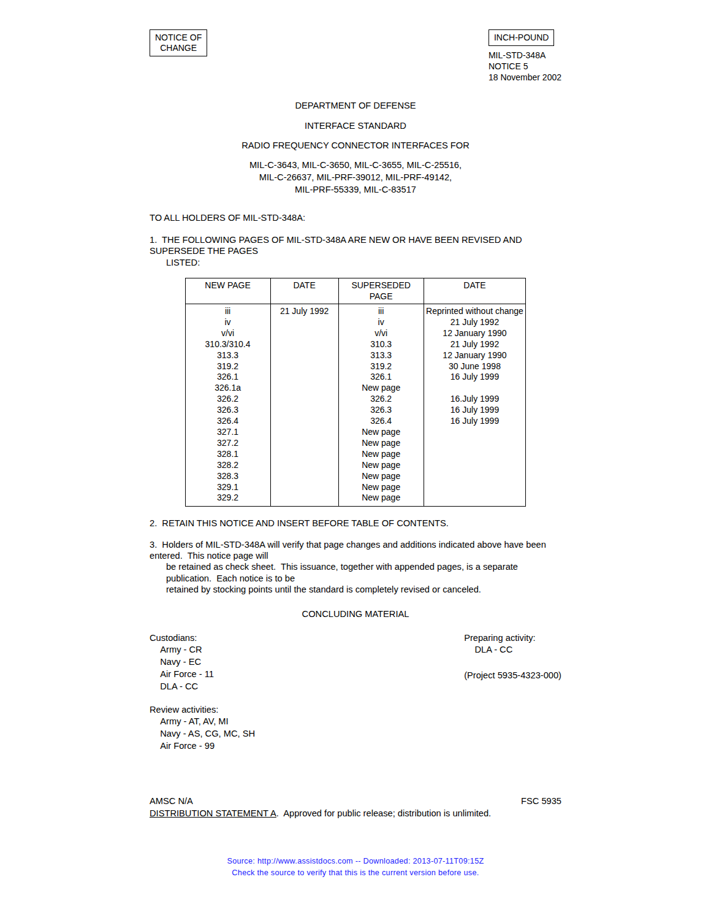NOTICE OF
CHANGE
INCH-POUND
MIL-STD-348A
NOTICE 5
18 November 2002
DEPARTMENT OF DEFENSE
INTERFACE STANDARD
RADIO FREQUENCY CONNECTOR INTERFACES FOR
MIL-C-3643, MIL-C-3650, MIL-C-3655, MIL-C-25516,
MIL-C-26637, MIL-PRF-39012, MIL-PRF-49142,
MIL-PRF-55339, MIL-C-83517
TO ALL HOLDERS OF MIL-STD-348A:
1. THE FOLLOWING PAGES OF MIL-STD-348A ARE NEW OR HAVE BEEN REVISED AND SUPERSEDE THE PAGES LISTED:
| NEW PAGE | DATE | SUPERSEDED PAGE | DATE |
| --- | --- | --- | --- |
| iii iv v/vi 310.3/310.4 313.3 319.2 326.1 326.1a 326.2 326.3 326.4 327.1 327.2 328.1 328.2 328.3 329.1 329.2 | 21 July 1992 | iii iv v/vi 310.3 313.3 319.2 326.1 New page 326.2 326.3 326.4 New page New page New page New page New page New page New page | Reprinted without change 21 July 1992 12 January 1990 21 July 1992 12 January 1990 30 June 1998 16 July 1999 16.July 1999 16 July 1999 16 July 1999 |
2. RETAIN THIS NOTICE AND INSERT BEFORE TABLE OF CONTENTS.
3. Holders of MIL-STD-348A will verify that page changes and additions indicated above have been entered. This notice page will be retained as check sheet. This issuance, together with appended pages, is a separate publication. Each notice is to be retained by stocking points until the standard is completely revised or canceled.
CONCLUDING MATERIAL
Custodians:
Army - CR
Navy - EC
Air Force - 11
DLA - CC
Preparing activity:
DLA - CC
(Project 5935-4323-000)
Review activities:
Army - AT, AV, MI
Navy - AS, CG, MC, SH
Air Force - 99
AMSC N/A
FSC 5935
DISTRIBUTION STATEMENT A. Approved for public release; distribution is unlimited.
Source: http://www.assistdocs.com -- Downloaded: 2013-07-11T09:15Z
Check the source to verify that this is the current version before use.